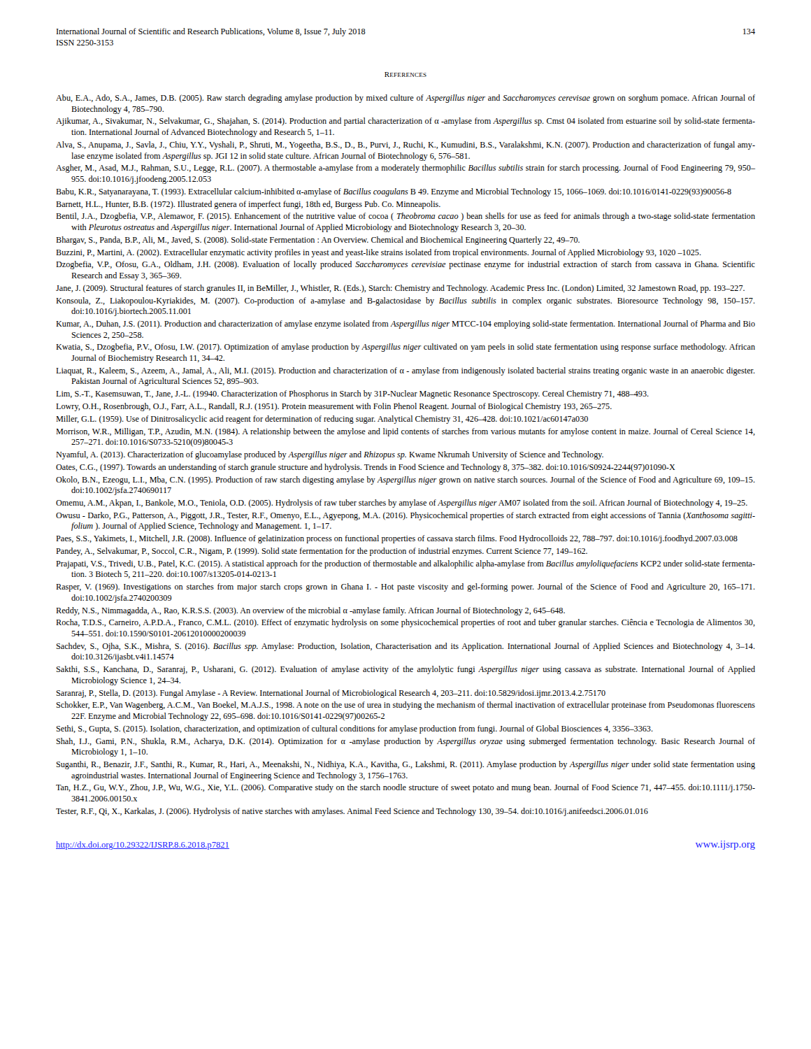International Journal of Scientific and Research Publications, Volume 8, Issue 7, July 2018
ISSN 2250-3153
134
References
Abu, E.A., Ado, S.A., James, D.B. (2005). Raw starch degrading amylase production by mixed culture of Aspergillus niger and Saccharomyces cerevisae grown on sorghum pomace. African Journal of Biotechnology 4, 785–790.
Ajikumar, A., Sivakumar, N., Selvakumar, G., Shajahan, S. (2014). Production and partial characterization of α -amylase from Aspergillus sp. Cmst 04 isolated from estuarine soil by solid-state fermentation. International Journal of Advanced Biotechnology and Research 5, 1–11.
Alva, S., Anupama, J., Savla, J., Chiu, Y.Y., Vyshali, P., Shruti, M., Yogeetha, B.S., D., B., Purvi, J., Ruchi, K., Kumudini, B.S., Varalakshmi, K.N. (2007). Production and characterization of fungal amylase enzyme isolated from Aspergillus sp. JGI 12 in solid state culture. African Journal of Biotechnology 6, 576–581.
Asgher, M., Asad, M.J., Rahman, S.U., Legge, R.L. (2007). A thermostable a-amylase from a moderately thermophilic Bacillus subtilis strain for starch processing. Journal of Food Engineering 79, 950–955. doi:10.1016/j.jfoodeng.2005.12.053
Babu, K.R., Satyanarayana, T. (1993). Extracellular calcium-inhibited α-amylase of Bacillus coagulans B 49. Enzyme and Microbial Technology 15, 1066–1069. doi:10.1016/0141-0229(93)90056-8
Barnett, H.L., Hunter, B.B. (1972). Illustrated genera of imperfect fungi, 18th ed, Burgess Pub. Co. Minneapolis.
Bentil, J.A., Dzogbefia, V.P., Alemawor, F. (2015). Enhancement of the nutritive value of cocoa ( Theobroma cacao ) bean shells for use as feed for animals through a two-stage solid-state fermentation with Pleurotus ostreatus and Aspergillus niger. International Journal of Applied Microbiology and Biotechnology Research 3, 20–30.
Bhargav, S., Panda, B.P., Ali, M., Javed, S. (2008). Solid-state Fermentation : An Overview. Chemical and Biochemical Engineering Quarterly 22, 49–70.
Buzzini, P., Martini, A. (2002). Extracellular enzymatic activity profiles in yeast and yeast-like strains isolated from tropical environments. Journal of Applied Microbiology 93, 1020 –1025.
Dzogbefia, V.P., Ofosu, G.A., Oldham, J.H. (2008). Evaluation of locally produced Saccharomyces cerevisiae pectinase enzyme for industrial extraction of starch from cassava in Ghana. Scientific Research and Essay 3, 365–369.
Jane, J. (2009). Structural features of starch granules II, in BeMiller, J., Whistler, R. (Eds.), Starch: Chemistry and Technology. Academic Press Inc. (London) Limited, 32 Jamestown Road, pp. 193–227.
Konsoula, Z., Liakopoulou-Kyriakides, M. (2007). Co-production of a-amylase and B-galactosidase by Bacillus subtilis in complex organic substrates. Bioresource Technology 98, 150–157. doi:10.1016/j.biortech.2005.11.001
Kumar, A., Duhan, J.S. (2011). Production and characterization of amylase enzyme isolated from Aspergillus niger MTCC-104 employing solid-state fermentation. International Journal of Pharma and Bio Sciences 2, 250–258.
Kwatia, S., Dzogbefia, P.V., Ofosu, I.W. (2017). Optimization of amylase production by Aspergillus niger cultivated on yam peels in solid state fermentation using response surface methodology. African Journal of Biochemistry Research 11, 34–42.
Liaquat, R., Kaleem, S., Azeem, A., Jamal, A., Ali, M.I. (2015). Production and characterization of α - amylase from indigenously isolated bacterial strains treating organic waste in an anaerobic digester. Pakistan Journal of Agricultural Sciences 52, 895–903.
Lim, S.-T., Kasemsuwan, T., Jane, J.-L. (19940. Characterization of Phosphorus in Starch by 31P-Nuclear Magnetic Resonance Spectroscopy. Cereal Chemistry 71, 488–493.
Lowry, O.H., Rosenbrough, O.J., Farr, A.L., Randall, R.J. (1951). Protein measurement with Folin Phenol Reagent. Journal of Biological Chemistry 193, 265–275.
Miller, G.L. (1959). Use of Dinitrosalicyclic acid reagent for determination of reducing sugar. Analytical Chemistry 31, 426–428. doi:10.1021/ac60147a030
Morrison, W.R., Milligan, T.P., Azudin, M.N. (1984). A relationship between the amylose and lipid contents of starches from various mutants for amylose content in maize. Journal of Cereal Science 14, 257–271. doi:10.1016/S0733-5210(09)80045-3
Nyamful, A. (2013). Characterization of glucoamylase produced by Aspergillus niger and Rhizopus sp. Kwame Nkrumah University of Science and Technology.
Oates, C.G., (1997). Towards an understanding of starch granule structure and hydrolysis. Trends in Food Science and Technology 8, 375–382. doi:10.1016/S0924-2244(97)01090-X
Okolo, B.N., Ezeogu, L.I., Mba, C.N. (1995). Production of raw starch digesting amylase by Aspergillus niger grown on native starch sources. Journal of the Science of Food and Agriculture 69, 109–15. doi:10.1002/jsfa.2740690117
Omemu, A.M., Akpan, I., Bankole, M.O., Teniola, O.D. (2005). Hydrolysis of raw tuber starches by amylase of Aspergillus niger AM07 isolated from the soil. African Journal of Biotechnology 4, 19–25.
Owusu - Darko, P.G., Patterson, A., Piggott, J.R., Tester, R.F., Omenyo, E.L., Agyepong, M.A. (2016). Physicochemical properties of starch extracted from eight accessions of Tannia (Xanthosoma sagittifolium ). Journal of Applied Science, Technology and Management. 1, 1–17.
Paes, S.S., Yakimets, I., Mitchell, J.R. (2008). Influence of gelatinization process on functional properties of cassava starch films. Food Hydrocolloids 22, 788–797. doi:10.1016/j.foodhyd.2007.03.008
Pandey, A., Selvakumar, P., Soccol, C.R., Nigam, P. (1999). Solid state fermentation for the production of industrial enzymes. Current Science 77, 149–162.
Prajapati, V.S., Trivedi, U.B., Patel, K.C. (2015). A statistical approach for the production of thermostable and alkalophilic alpha-amylase from Bacillus amyloliquefaciens KCP2 under solid-state fermentation. 3 Biotech 5, 211–220. doi:10.1007/s13205-014-0213-1
Rasper, V. (1969). Investigations on starches from major starch crops grown in Ghana I. - Hot paste viscosity and gel-forming power. Journal of the Science of Food and Agriculture 20, 165–171. doi:10.1002/jsfa.2740200309
Reddy, N.S., Nimmagadda, A., Rao, K.R.S.S. (2003). An overview of the microbial α -amylase family. African Journal of Biotechnology 2, 645–648.
Rocha, T.D.S., Carneiro, A.P.D.A., Franco, C.M.L. (2010). Effect of enzymatic hydrolysis on some physicochemical properties of root and tuber granular starches. Ciência e Tecnologia de Alimentos 30, 544–551. doi:10.1590/S0101-20612010000200039
Sachdev, S., Ojha, S.K., Mishra, S. (2016). Bacillus spp. Amylase: Production, Isolation, Characterisation and its Application. International Journal of Applied Sciences and Biotechnology 4, 3–14. doi:10.3126/ijasbt.v4i1.14574
Sakthi, S.S., Kanchana, D., Saranraj, P., Usharani, G. (2012). Evaluation of amylase activity of the amylolytic fungi Aspergillus niger using cassava as substrate. International Journal of Applied Microbiology Science 1, 24–34.
Saranraj, P., Stella, D. (2013). Fungal Amylase - A Review. International Journal of Microbiological Research 4, 203–211. doi:10.5829/idosi.ijmr.2013.4.2.75170
Schokker, E.P., Van Wagenberg, A.C.M., Van Boekel, M.A.J.S., 1998. A note on the use of urea in studying the mechanism of thermal inactivation of extracellular proteinase from Pseudomonas fluorescens 22F. Enzyme and Microbial Technology 22, 695–698. doi:10.1016/S0141-0229(97)00265-2
Sethi, S., Gupta, S. (2015). Isolation, characterization, and optimization of cultural conditions for amylase production from fungi. Journal of Global Biosciences 4, 3356–3363.
Shah, I.J., Gami, P.N., Shukla, R.M., Acharya, D.K. (2014). Optimization for α -amylase production by Aspergillus oryzae using submerged fermentation technology. Basic Research Journal of Microbiology 1, 1–10.
Suganthi, R., Benazir, J.F., Santhi, R., Kumar, R., Hari, A., Meenakshi, N., Nidhiya, K.A., Kavitha, G., Lakshmi, R. (2011). Amylase production by Aspergillus niger under solid state fermentation using agroindustrial wastes. International Journal of Engineering Science and Technology 3, 1756–1763.
Tan, H.Z., Gu, W.Y., Zhou, J.P., Wu, W.G., Xie, Y.L. (2006). Comparative study on the starch noodle structure of sweet potato and mung bean. Journal of Food Science 71, 447–455. doi:10.1111/j.1750-3841.2006.00150.x
Tester, R.F., Qi, X., Karkalas, J. (2006). Hydrolysis of native starches with amylases. Animal Feed Science and Technology 130, 39–54. doi:10.1016/j.anifeedsci.2006.01.016
http://dx.doi.org/10.29322/IJSRP.8.6.2018.p7821
www.ijsrp.org